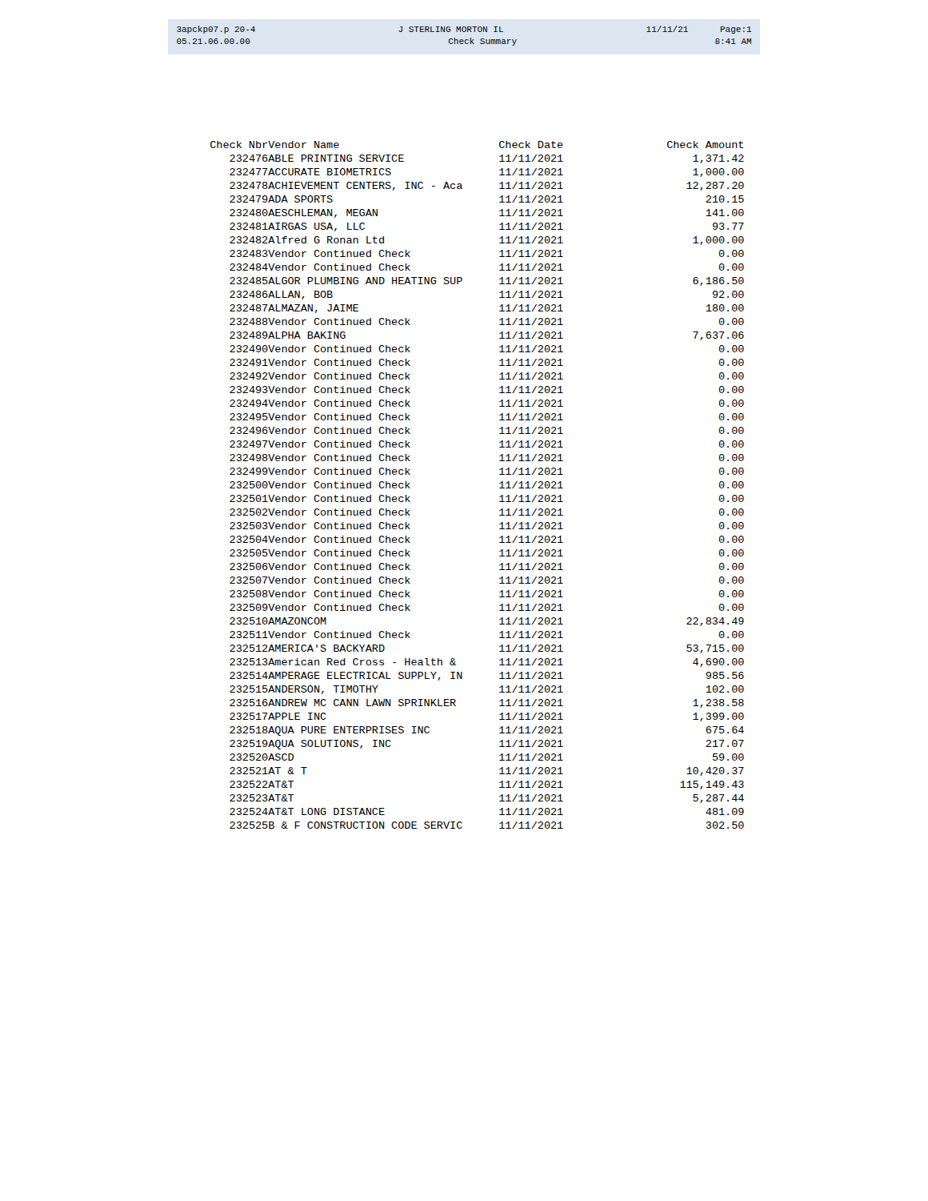3apckp07.p 20-4 J STERLING MORTON IL 11/11/21 Page:1
05.21.06.00.00 Check Summary 8:41 AM
| Check Nbr | Vendor Name | Check Date | Check Amount |
| --- | --- | --- | --- |
| 232476 | ABLE PRINTING SERVICE | 11/11/2021 | 1,371.42 |
| 232477 | ACCURATE BIOMETRICS | 11/11/2021 | 1,000.00 |
| 232478 | ACHIEVEMENT CENTERS, INC - Aca | 11/11/2021 | 12,287.20 |
| 232479 | ADA SPORTS | 11/11/2021 | 210.15 |
| 232480 | AESCHLEMAN, MEGAN | 11/11/2021 | 141.00 |
| 232481 | AIRGAS USA, LLC | 11/11/2021 | 93.77 |
| 232482 | Alfred G Ronan Ltd | 11/11/2021 | 1,000.00 |
| 232483 | Vendor Continued Check | 11/11/2021 | 0.00 |
| 232484 | Vendor Continued Check | 11/11/2021 | 0.00 |
| 232485 | ALGOR PLUMBING AND HEATING SUP | 11/11/2021 | 6,186.50 |
| 232486 | ALLAN, BOB | 11/11/2021 | 92.00 |
| 232487 | ALMAZAN, JAIME | 11/11/2021 | 180.00 |
| 232488 | Vendor Continued Check | 11/11/2021 | 0.00 |
| 232489 | ALPHA BAKING | 11/11/2021 | 7,637.06 |
| 232490 | Vendor Continued Check | 11/11/2021 | 0.00 |
| 232491 | Vendor Continued Check | 11/11/2021 | 0.00 |
| 232492 | Vendor Continued Check | 11/11/2021 | 0.00 |
| 232493 | Vendor Continued Check | 11/11/2021 | 0.00 |
| 232494 | Vendor Continued Check | 11/11/2021 | 0.00 |
| 232495 | Vendor Continued Check | 11/11/2021 | 0.00 |
| 232496 | Vendor Continued Check | 11/11/2021 | 0.00 |
| 232497 | Vendor Continued Check | 11/11/2021 | 0.00 |
| 232498 | Vendor Continued Check | 11/11/2021 | 0.00 |
| 232499 | Vendor Continued Check | 11/11/2021 | 0.00 |
| 232500 | Vendor Continued Check | 11/11/2021 | 0.00 |
| 232501 | Vendor Continued Check | 11/11/2021 | 0.00 |
| 232502 | Vendor Continued Check | 11/11/2021 | 0.00 |
| 232503 | Vendor Continued Check | 11/11/2021 | 0.00 |
| 232504 | Vendor Continued Check | 11/11/2021 | 0.00 |
| 232505 | Vendor Continued Check | 11/11/2021 | 0.00 |
| 232506 | Vendor Continued Check | 11/11/2021 | 0.00 |
| 232507 | Vendor Continued Check | 11/11/2021 | 0.00 |
| 232508 | Vendor Continued Check | 11/11/2021 | 0.00 |
| 232509 | Vendor Continued Check | 11/11/2021 | 0.00 |
| 232510 | AMAZONCOM | 11/11/2021 | 22,834.49 |
| 232511 | Vendor Continued Check | 11/11/2021 | 0.00 |
| 232512 | AMERICA'S BACKYARD | 11/11/2021 | 53,715.00 |
| 232513 | American Red Cross - Health & | 11/11/2021 | 4,690.00 |
| 232514 | AMPERAGE ELECTRICAL SUPPLY, IN | 11/11/2021 | 985.56 |
| 232515 | ANDERSON, TIMOTHY | 11/11/2021 | 102.00 |
| 232516 | ANDREW MC CANN LAWN SPRINKLER | 11/11/2021 | 1,238.58 |
| 232517 | APPLE INC | 11/11/2021 | 1,399.00 |
| 232518 | AQUA PURE ENTERPRISES INC | 11/11/2021 | 675.64 |
| 232519 | AQUA SOLUTIONS, INC | 11/11/2021 | 217.07 |
| 232520 | ASCD | 11/11/2021 | 59.00 |
| 232521 | AT & T | 11/11/2021 | 10,420.37 |
| 232522 | AT&T | 11/11/2021 | 115,149.43 |
| 232523 | AT&T | 11/11/2021 | 5,287.44 |
| 232524 | AT&T LONG DISTANCE | 11/11/2021 | 481.09 |
| 232525 | B & F CONSTRUCTION CODE SERVIC | 11/11/2021 | 302.50 |